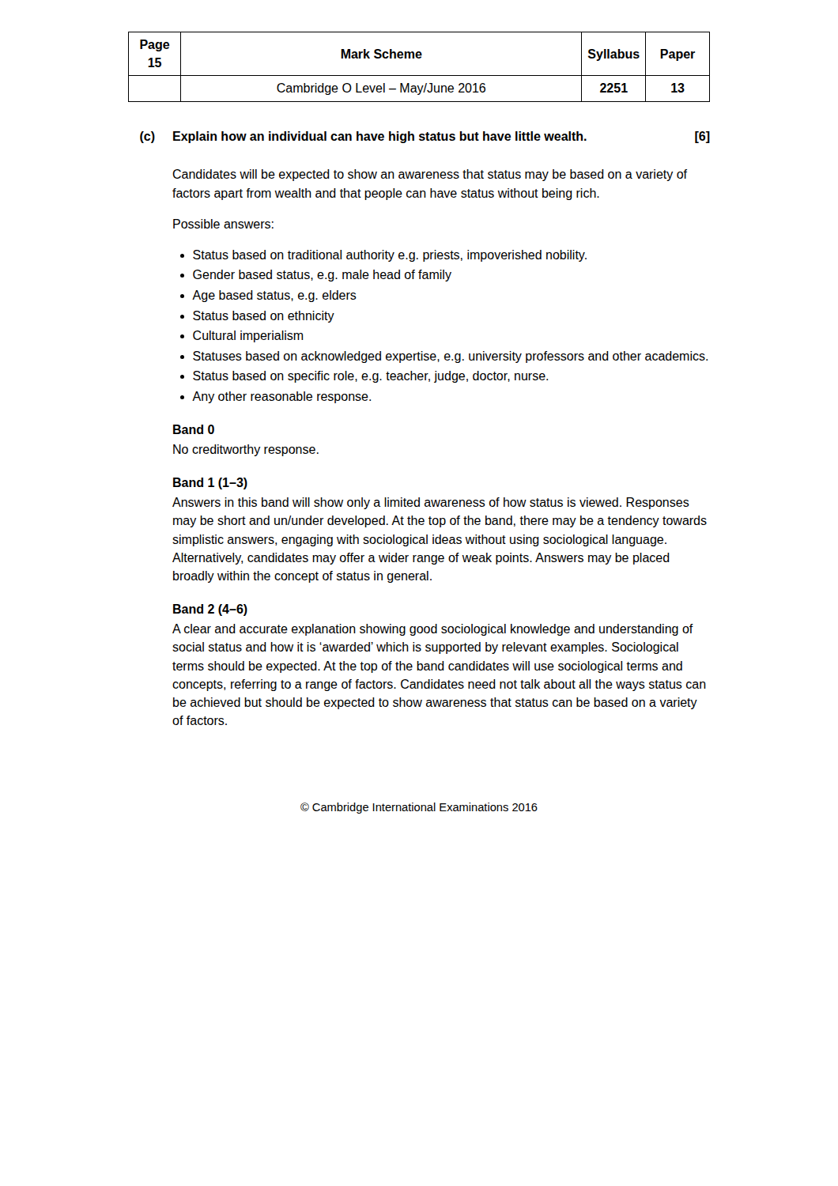| Page 15 | Mark Scheme | Syllabus | Paper |
| | Cambridge O Level – May/June 2016 | 2251 | 13 |
(c) [6] Explain how an individual can have high status but have little wealth.
Candidates will be expected to show an awareness that status may be based on a variety of factors apart from wealth and that people can have status without being rich.
Possible answers:
Status based on traditional authority e.g. priests, impoverished nobility.
Gender based status, e.g. male head of family
Age based status, e.g. elders
Status based on ethnicity
Cultural imperialism
Statuses based on acknowledged expertise, e.g. university professors and other academics.
Status based on specific role, e.g. teacher, judge, doctor, nurse.
Any other reasonable response.
Band 0
No creditworthy response.
Band 1 (1–3)
Answers in this band will show only a limited awareness of how status is viewed. Responses may be short and un/under developed. At the top of the band, there may be a tendency towards simplistic answers, engaging with sociological ideas without using sociological language. Alternatively, candidates may offer a wider range of weak points. Answers may be placed broadly within the concept of status in general.
Band 2 (4–6)
A clear and accurate explanation showing good sociological knowledge and understanding of social status and how it is ‘awarded’ which is supported by relevant examples. Sociological terms should be expected. At the top of the band candidates will use sociological terms and concepts, referring to a range of factors. Candidates need not talk about all the ways status can be achieved but should be expected to show awareness that status can be based on a variety of factors.
© Cambridge International Examinations 2016